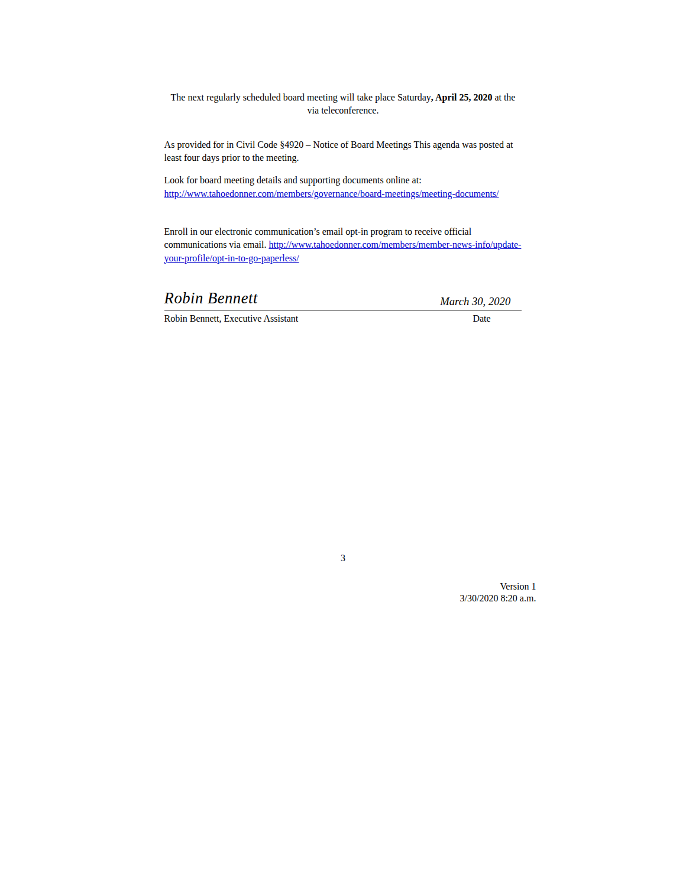The next regularly scheduled board meeting will take place Saturday, April 25, 2020 at the via teleconference.
As provided for in Civil Code §4920 – Notice of Board Meetings This agenda was posted at least four days prior to the meeting.
Look for board meeting details and supporting documents online at:
http://www.tahoedonner.com/members/governance/board-meetings/meeting-documents/
Enroll in our electronic communication’s email opt-in program to receive official communications via email. http://www.tahoedonner.com/members/member-news-info/update-your-profile/opt-in-to-go-paperless/
Robin Bennett March 30, 2020
Robin Bennett, Executive Assistant Date
3
Version 1
3/30/2020 8:20 a.m.